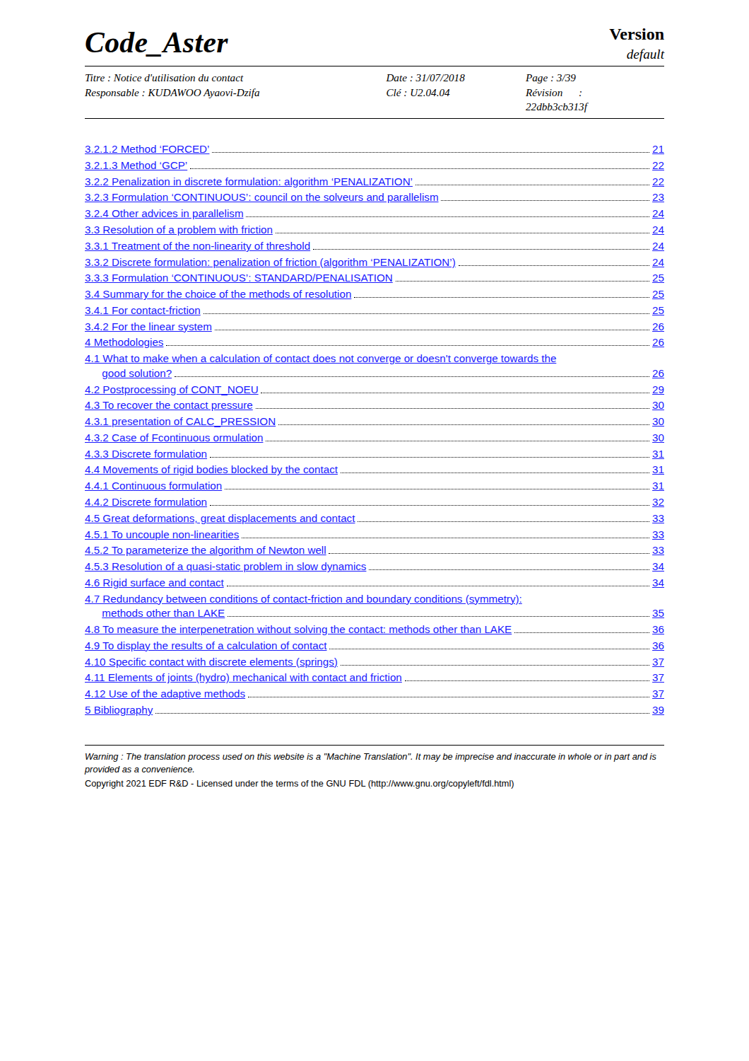Code_Aster
Version
default
| Titre : Notice d'utilisation du contact | Date : 31/07/2018 Page : 3/39 |
| Responsable : KUDAWOO Ayaovi-Dzifa | Clé : U2.04.04 Révision : 22dbb3cb313f |
3.2.1.2 Method ‘FORCED’ 21
3.2.1.3 Method ‘GCP’ 22
3.2.2 Penalization in discrete formulation: algorithm ‘PENALIZATION’ 22
3.2.3 Formulation ‘CONTINUOUS’: council on the solveurs and parallelism 23
3.2.4 Other advices in parallelism 24
3.3 Resolution of a problem with friction 24
3.3.1 Treatment of the non-linearity of threshold 24
3.3.2 Discrete formulation: penalization of friction (algorithm ‘PENALIZATION’) 24
3.3.3 Formulation ‘CONTINUOUS’: STANDARD/PENALISATION 25
3.4 Summary for the choice of the methods of resolution 25
3.4.1 For contact-friction 25
3.4.2 For the linear system 26
4 Methodologies 26
4.1 What to make when a calculation of contact does not converge or doesn't converge towards the good solution? 26
4.2 Postprocessing of CONT_NOEU 29
4.3 To recover the contact pressure 30
4.3.1 presentation of CALC_PRESSION 30
4.3.2 Case of Fcontinuous ormulation 30
4.3.3 Discrete formulation 31
4.4 Movements of rigid bodies blocked by the contact 31
4.4.1 Continuous formulation 31
4.4.2 Discrete formulation 32
4.5 Great deformations, great displacements and contact 33
4.5.1 To uncouple non-linearities 33
4.5.2 To parameterize the algorithm of Newton well 33
4.5.3 Resolution of a quasi-static problem in slow dynamics 34
4.6 Rigid surface and contact 34
4.7 Redundancy between conditions of contact-friction and boundary conditions (symmetry): methods other than LAKE 35
4.8 To measure the interpenetration without solving the contact: methods other than LAKE 36
4.9 To display the results of a calculation of contact 36
4.10 Specific contact with discrete elements (springs) 37
4.11 Elements of joints (hydro) mechanical with contact and friction 37
4.12 Use of the adaptive methods 37
5 Bibliography 39
Warning : The translation process used on this website is a "Machine Translation". It may be imprecise and inaccurate in whole or in part and is provided as a convenience.
Copyright 2021 EDF R&D - Licensed under the terms of the GNU FDL (http://www.gnu.org/copyleft/fdl.html)